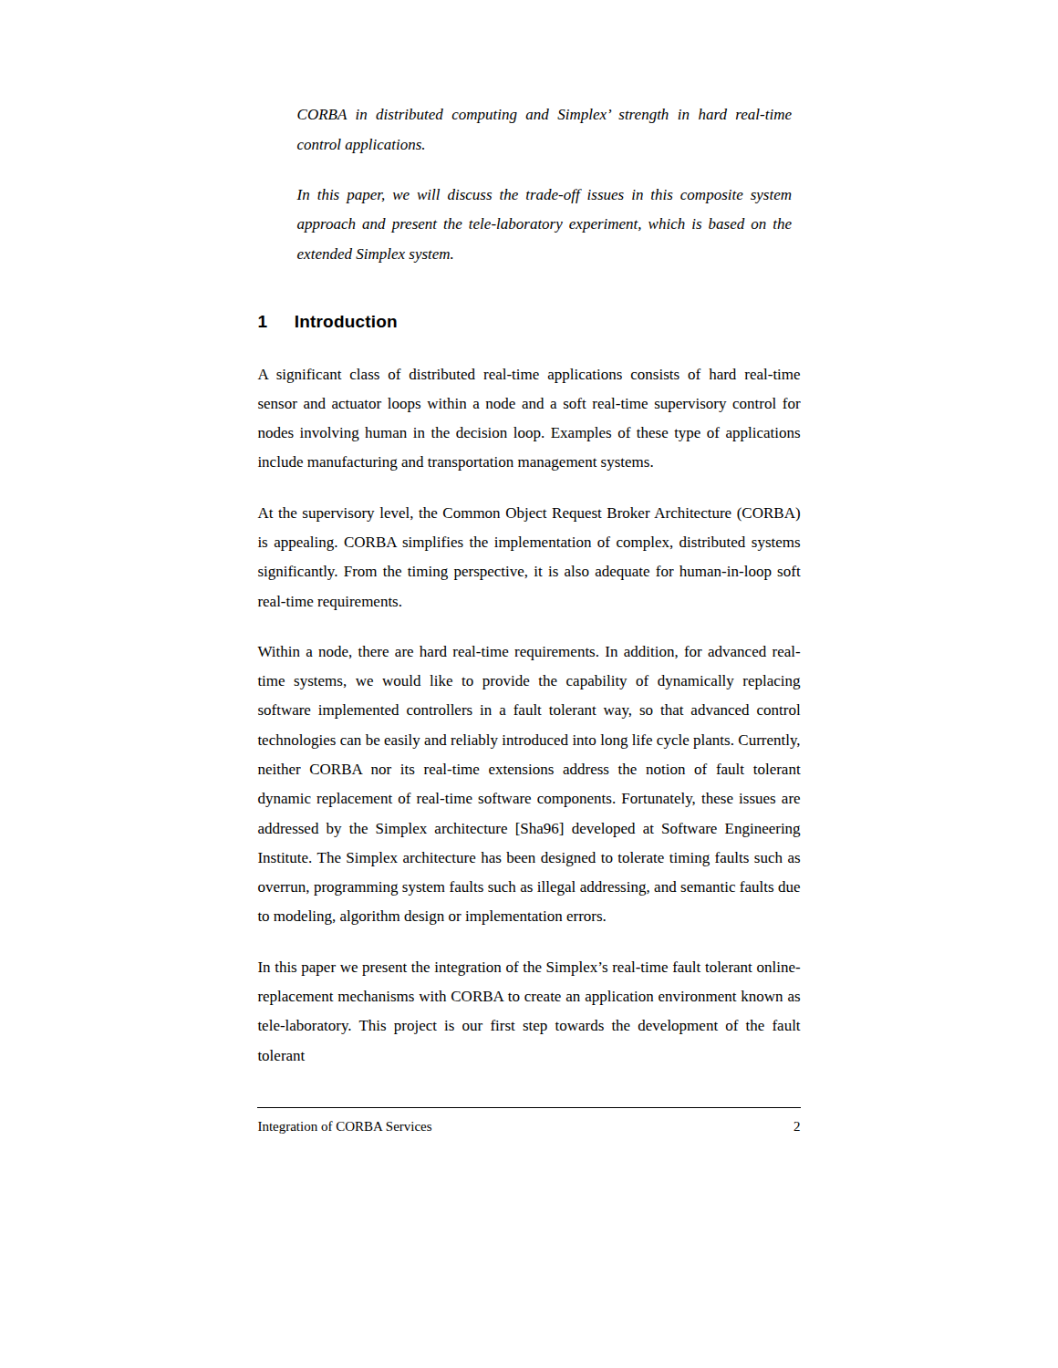CORBA in distributed computing and Simplex’ strength in hard real-time control applications.
In this paper, we will discuss the trade-off issues in this composite system approach and present the tele-laboratory experiment, which is based on the extended Simplex system.
1 Introduction
A significant class of distributed real-time applications consists of hard real-time sensor and actuator loops within a node and a soft real-time supervisory control for nodes involving human in the decision loop. Examples of these type of applications include manufacturing and transportation management systems.
At the supervisory level, the Common Object Request Broker Architecture (CORBA) is appealing. CORBA simplifies the implementation of complex, distributed systems significantly. From the timing perspective, it is also adequate for human-in-loop soft real-time requirements.
Within a node, there are hard real-time requirements. In addition, for advanced real-time systems, we would like to provide the capability of dynamically replacing software implemented controllers in a fault tolerant way, so that advanced control technologies can be easily and reliably introduced into long life cycle plants. Currently, neither CORBA nor its real-time extensions address the notion of fault tolerant dynamic replacement of real-time software components. Fortunately, these issues are addressed by the Simplex architecture [Sha96] developed at Software Engineering Institute. The Simplex architecture has been designed to tolerate timing faults such as overrun, programming system faults such as illegal addressing, and semantic faults due to modeling, algorithm design or implementation errors.
In this paper we present the integration of the Simplex’s real-time fault tolerant online-replacement mechanisms with CORBA to create an application environment known as tele-laboratory. This project is our first step towards the development of the fault tolerant
Integration of CORBA Services
2